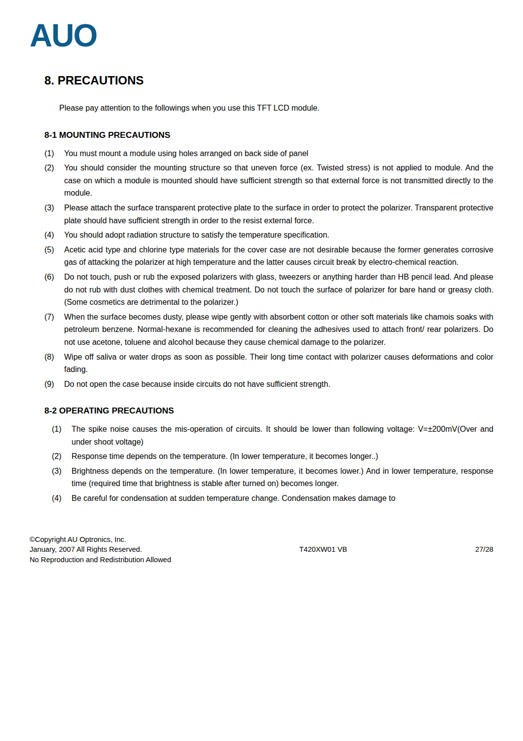AUO
8. PRECAUTIONS
Please pay attention to the followings when you use this TFT LCD module.
8-1 MOUNTING PRECAUTIONS
(1) You must mount a module using holes arranged on back side of panel
(2) You should consider the mounting structure so that uneven force (ex. Twisted stress) is not applied to module. And the case on which a module is mounted should have sufficient strength so that external force is not transmitted directly to the module.
(3) Please attach the surface transparent protective plate to the surface in order to protect the polarizer. Transparent protective plate should have sufficient strength in order to the resist external force.
(4) You should adopt radiation structure to satisfy the temperature specification.
(5) Acetic acid type and chlorine type materials for the cover case are not desirable because the former generates corrosive gas of attacking the polarizer at high temperature and the latter causes circuit break by electro-chemical reaction.
(6) Do not touch, push or rub the exposed polarizers with glass, tweezers or anything harder than HB pencil lead. And please do not rub with dust clothes with chemical treatment. Do not touch the surface of polarizer for bare hand or greasy cloth. (Some cosmetics are detrimental to the polarizer.)
(7) When the surface becomes dusty, please wipe gently with absorbent cotton or other soft materials like chamois soaks with petroleum benzene. Normal-hexane is recommended for cleaning the adhesives used to attach front/ rear polarizers. Do not use acetone, toluene and alcohol because they cause chemical damage to the polarizer.
(8) Wipe off saliva or water drops as soon as possible. Their long time contact with polarizer causes deformations and color fading.
(9) Do not open the case because inside circuits do not have sufficient strength.
8-2 OPERATING PRECAUTIONS
(1) The spike noise causes the mis-operation of circuits. It should be lower than following voltage: V=±200mV(Over and under shoot voltage)
(2) Response time depends on the temperature. (In lower temperature, it becomes longer..)
(3) Brightness depends on the temperature. (In lower temperature, it becomes lower.) And in lower temperature, response time (required time that brightness is stable after turned on) becomes longer.
(4) Be careful for condensation at sudden temperature change. Condensation makes damage to
©Copyright AU Optronics, Inc.
January, 2007 All Rights Reserved.
No Reproduction and Redistribution Allowed
T420XW01 VB
27/28